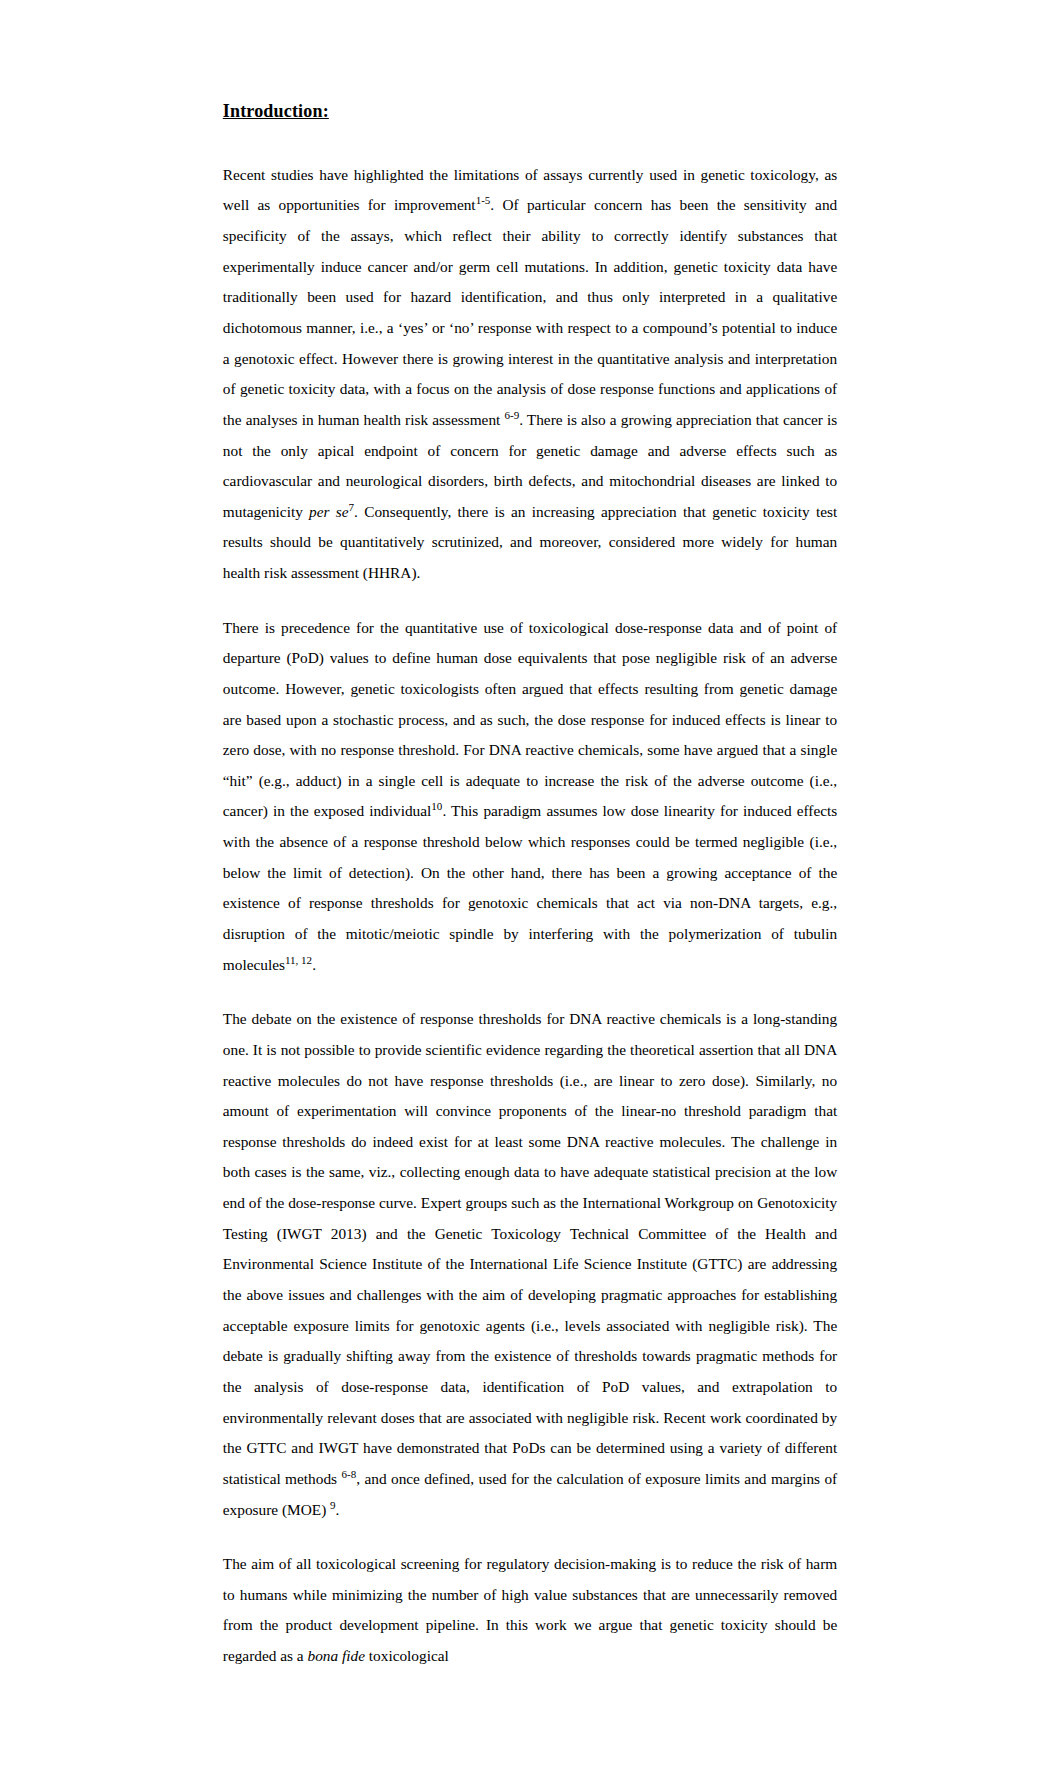Introduction:
Recent studies have highlighted the limitations of assays currently used in genetic toxicology, as well as opportunities for improvement1-5. Of particular concern has been the sensitivity and specificity of the assays, which reflect their ability to correctly identify substances that experimentally induce cancer and/or germ cell mutations. In addition, genetic toxicity data have traditionally been used for hazard identification, and thus only interpreted in a qualitative dichotomous manner, i.e., a ‘yes’ or ‘no’ response with respect to a compound’s potential to induce a genotoxic effect. However there is growing interest in the quantitative analysis and interpretation of genetic toxicity data, with a focus on the analysis of dose response functions and applications of the analyses in human health risk assessment 6-9. There is also a growing appreciation that cancer is not the only apical endpoint of concern for genetic damage and adverse effects such as cardiovascular and neurological disorders, birth defects, and mitochondrial diseases are linked to mutagenicity per se7. Consequently, there is an increasing appreciation that genetic toxicity test results should be quantitatively scrutinized, and moreover, considered more widely for human health risk assessment (HHRA).
There is precedence for the quantitative use of toxicological dose-response data and of point of departure (PoD) values to define human dose equivalents that pose negligible risk of an adverse outcome. However, genetic toxicologists often argued that effects resulting from genetic damage are based upon a stochastic process, and as such, the dose response for induced effects is linear to zero dose, with no response threshold. For DNA reactive chemicals, some have argued that a single “hit” (e.g., adduct) in a single cell is adequate to increase the risk of the adverse outcome (i.e., cancer) in the exposed individual10. This paradigm assumes low dose linearity for induced effects with the absence of a response threshold below which responses could be termed negligible (i.e., below the limit of detection). On the other hand, there has been a growing acceptance of the existence of response thresholds for genotoxic chemicals that act via non-DNA targets, e.g., disruption of the mitotic/meiotic spindle by interfering with the polymerization of tubulin molecules11, 12.
The debate on the existence of response thresholds for DNA reactive chemicals is a long-standing one. It is not possible to provide scientific evidence regarding the theoretical assertion that all DNA reactive molecules do not have response thresholds (i.e., are linear to zero dose). Similarly, no amount of experimentation will convince proponents of the linear-no threshold paradigm that response thresholds do indeed exist for at least some DNA reactive molecules. The challenge in both cases is the same, viz., collecting enough data to have adequate statistical precision at the low end of the dose-response curve. Expert groups such as the International Workgroup on Genotoxicity Testing (IWGT 2013) and the Genetic Toxicology Technical Committee of the Health and Environmental Science Institute of the International Life Science Institute (GTTC) are addressing the above issues and challenges with the aim of developing pragmatic approaches for establishing acceptable exposure limits for genotoxic agents (i.e., levels associated with negligible risk). The debate is gradually shifting away from the existence of thresholds towards pragmatic methods for the analysis of dose-response data, identification of PoD values, and extrapolation to environmentally relevant doses that are associated with negligible risk. Recent work coordinated by the GTTC and IWGT have demonstrated that PoDs can be determined using a variety of different statistical methods 6-8, and once defined, used for the calculation of exposure limits and margins of exposure (MOE) 9.
The aim of all toxicological screening for regulatory decision-making is to reduce the risk of harm to humans while minimizing the number of high value substances that are unnecessarily removed from the product development pipeline. In this work we argue that genetic toxicity should be regarded as a bona fide toxicological